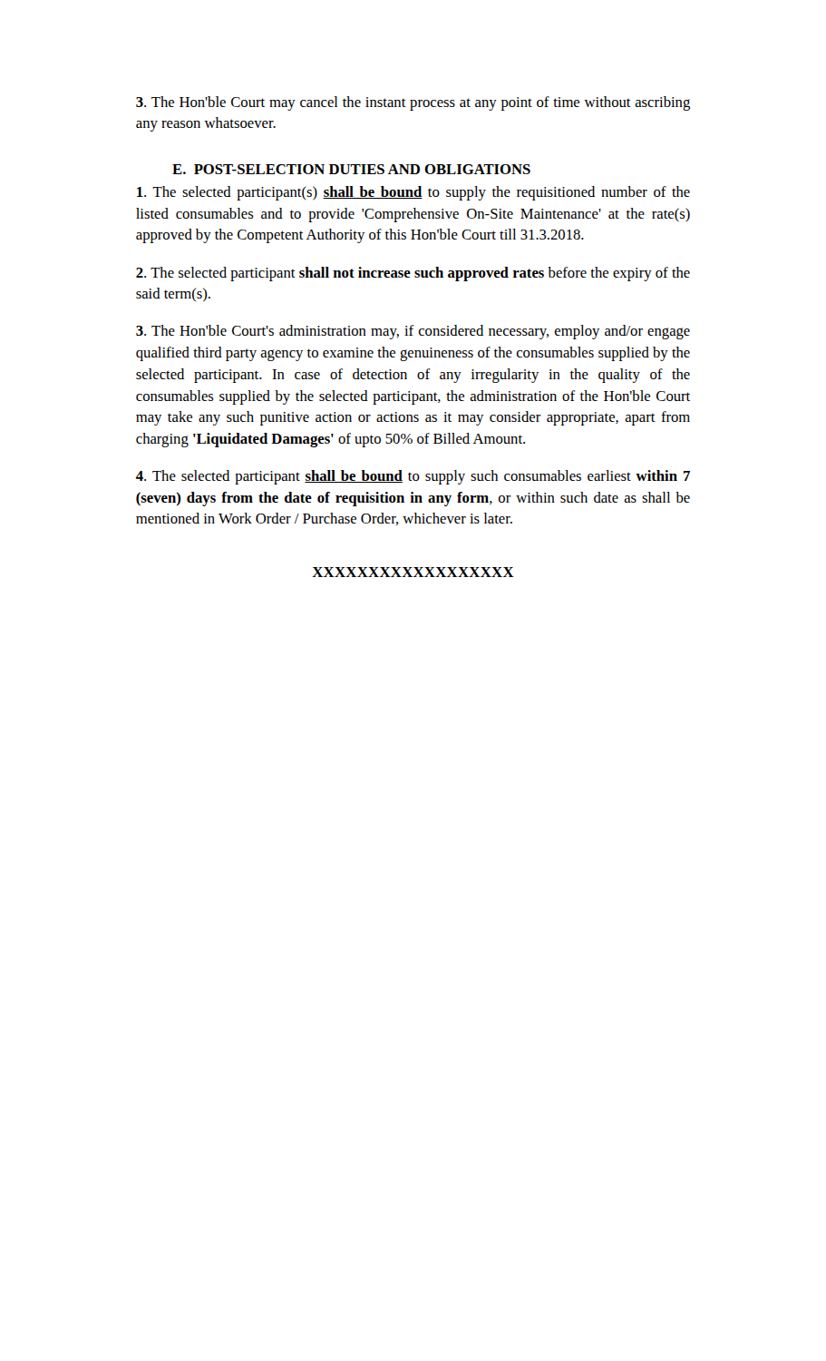3. The Hon'ble Court may cancel the instant process at any point of time without ascribing any reason whatsoever.
E. POST-SELECTION DUTIES AND OBLIGATIONS
1. The selected participant(s) shall be bound to supply the requisitioned number of the listed consumables and to provide 'Comprehensive On-Site Maintenance' at the rate(s) approved by the Competent Authority of this Hon'ble Court till 31.3.2018.
2. The selected participant shall not increase such approved rates before the expiry of the said term(s).
3. The Hon'ble Court's administration may, if considered necessary, employ and/or engage qualified third party agency to examine the genuineness of the consumables supplied by the selected participant. In case of detection of any irregularity in the quality of the consumables supplied by the selected participant, the administration of the Hon'ble Court may take any such punitive action or actions as it may consider appropriate, apart from charging 'Liquidated Damages' of upto 50% of Billed Amount.
4. The selected participant shall be bound to supply such consumables earliest within 7 (seven) days from the date of requisition in any form, or within such date as shall be mentioned in Work Order / Purchase Order, whichever is later.
XXXXXXXXXXXXXXXXXX